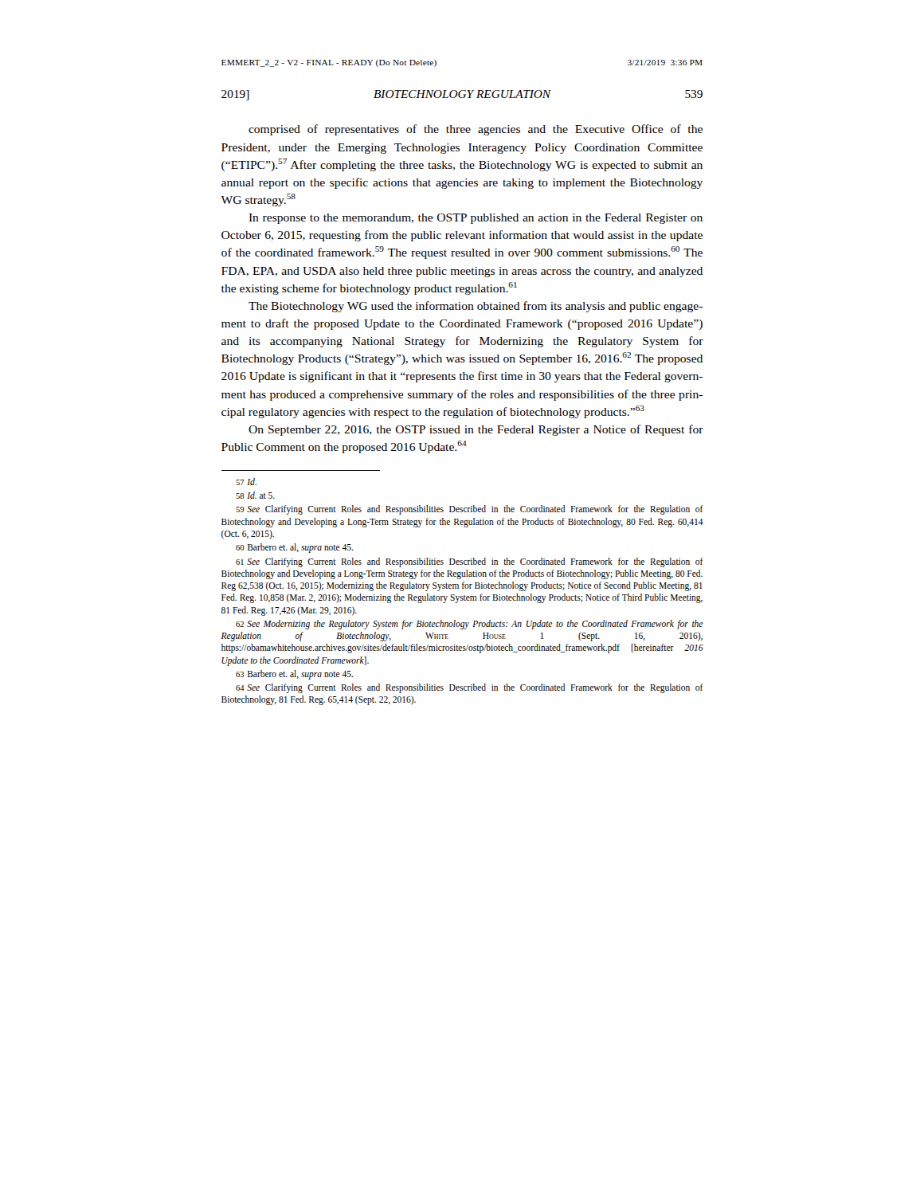EMMERT_2_2 - V2 - FINAL - READY (Do Not Delete) 3/21/2019 3:36 PM
2019] BIOTECHNOLOGY REGULATION 539
comprised of representatives of the three agencies and the Executive Office of the President, under the Emerging Technologies Interagency Policy Coordination Committee (“ETIPC”).57 After completing the three tasks, the Biotechnology WG is expected to submit an annual report on the specific actions that agencies are taking to implement the Biotechnology WG strategy.58
In response to the memorandum, the OSTP published an action in the Federal Register on October 6, 2015, requesting from the public relevant information that would assist in the update of the coordinated framework.59 The request resulted in over 900 comment submissions.60 The FDA, EPA, and USDA also held three public meetings in areas across the country, and analyzed the existing scheme for biotechnology product regulation.61
The Biotechnology WG used the information obtained from its analysis and public engagement to draft the proposed Update to the Coordinated Framework (“proposed 2016 Update”) and its accompanying National Strategy for Modernizing the Regulatory System for Biotechnology Products (“Strategy”), which was issued on September 16, 2016.62 The proposed 2016 Update is significant in that it “represents the first time in 30 years that the Federal government has produced a comprehensive summary of the roles and responsibilities of the three principal regulatory agencies with respect to the regulation of biotechnology products.”63
On September 22, 2016, the OSTP issued in the Federal Register a Notice of Request for Public Comment on the proposed 2016 Update.64
57 Id.
58 Id. at 5.
59 See Clarifying Current Roles and Responsibilities Described in the Coordinated Framework for the Regulation of Biotechnology and Developing a Long-Term Strategy for the Regulation of the Products of Biotechnology, 80 Fed. Reg. 60,414 (Oct. 6, 2015).
60 Barbero et. al, supra note 45.
61 See Clarifying Current Roles and Responsibilities Described in the Coordinated Framework for the Regulation of Biotechnology and Developing a Long-Term Strategy for the Regulation of the Products of Biotechnology; Public Meeting, 80 Fed. Reg 62,538 (Oct. 16, 2015); Modernizing the Regulatory System for Biotechnology Products; Notice of Second Public Meeting, 81 Fed. Reg. 10,858 (Mar. 2, 2016); Modernizing the Regulatory System for Biotechnology Products; Notice of Third Public Meeting, 81 Fed. Reg. 17,426 (Mar. 29, 2016).
62 See Modernizing the Regulatory System for Biotechnology Products: An Update to the Coordinated Framework for the Regulation of Biotechnology, White House 1 (Sept. 16, 2016), https://obamawhitehouse.archives.gov/sites/default/files/microsites/ostp/biotech_coordinated_framework.pdf [hereinafter 2016 Update to the Coordinated Framework].
63 Barbero et. al, supra note 45.
64 See Clarifying Current Roles and Responsibilities Described in the Coordinated Framework for the Regulation of Biotechnology, 81 Fed. Reg. 65,414 (Sept. 22, 2016).